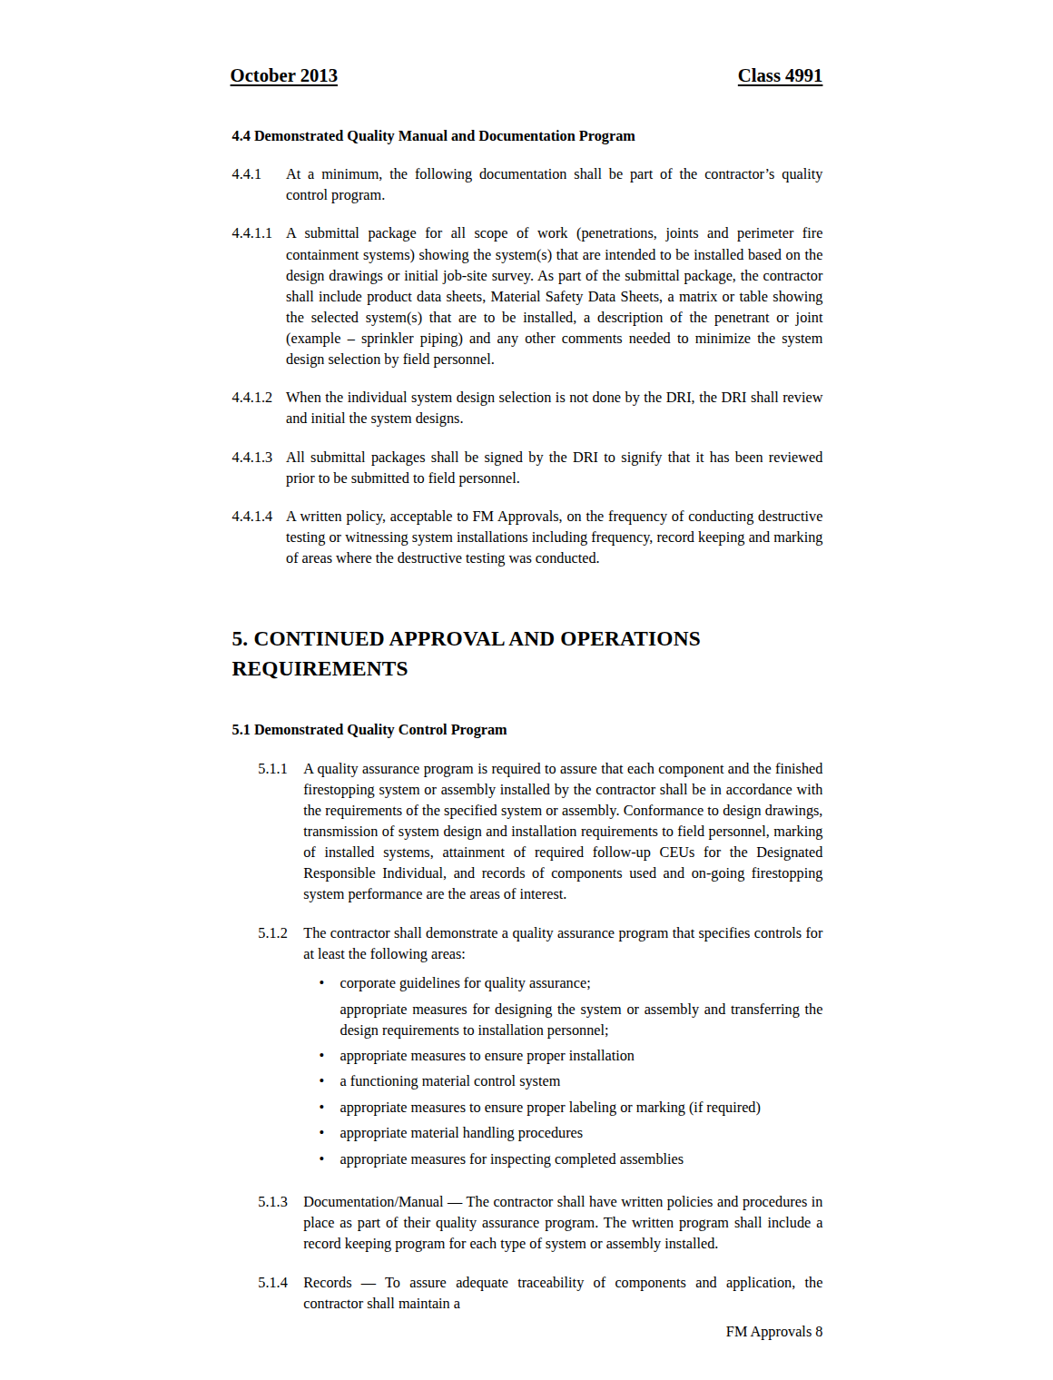October 2013
Class 4991
4.4 Demonstrated Quality Manual and Documentation Program
4.4.1
At a minimum, the following documentation shall be part of the contractor’s quality control program.
4.4.1.1
A submittal package for all scope of work (penetrations, joints and perimeter fire containment systems) showing the system(s) that are intended to be installed based on the design drawings or initial job-site survey. As part of the submittal package, the contractor shall include product data sheets, Material Safety Data Sheets, a matrix or table showing the selected system(s) that are to be installed, a description of the penetrant or joint (example – sprinkler piping) and any other comments needed to minimize the system design selection by field personnel.
4.4.1.2
When the individual system design selection is not done by the DRI, the DRI shall review and initial the system designs.
4.4.1.3
All submittal packages shall be signed by the DRI to signify that it has been reviewed prior to be submitted to field personnel.
4.4.1.4
A written policy, acceptable to FM Approvals, on the frequency of conducting destructive testing or witnessing system installations including frequency, record keeping and marking of areas where the destructive testing was conducted.
5. CONTINUED APPROVAL AND OPERATIONS REQUIREMENTS
5.1 Demonstrated Quality Control Program
5.1.1
A quality assurance program is required to assure that each component and the finished firestopping system or assembly installed by the contractor shall be in accordance with the requirements of the specified system or assembly. Conformance to design drawings, transmission of system design and installation requirements to field personnel, marking of installed systems, attainment of required follow-up CEUs for the Designated Responsible Individual, and records of components used and on-going firestopping system performance are the areas of interest.
5.1.2
The contractor shall demonstrate a quality assurance program that specifies controls for at least the following areas:
•corporate guidelines for quality assurance;
•appropriate measures for designing the system or assembly and transferring the design requirements to installation personnel;
•appropriate measures to ensure proper installation
•a functioning material control system
•appropriate measures to ensure proper labeling or marking (if required)
•appropriate material handling procedures
•appropriate measures for inspecting completed assemblies
5.1.3
Documentation/Manual — The contractor shall have written policies and procedures in place as part of their quality assurance program. The written program shall include a record keeping program for each type of system or assembly installed.
5.1.4
Records — To assure adequate traceability of components and application, the contractor shall maintain a
FM Approvals 8